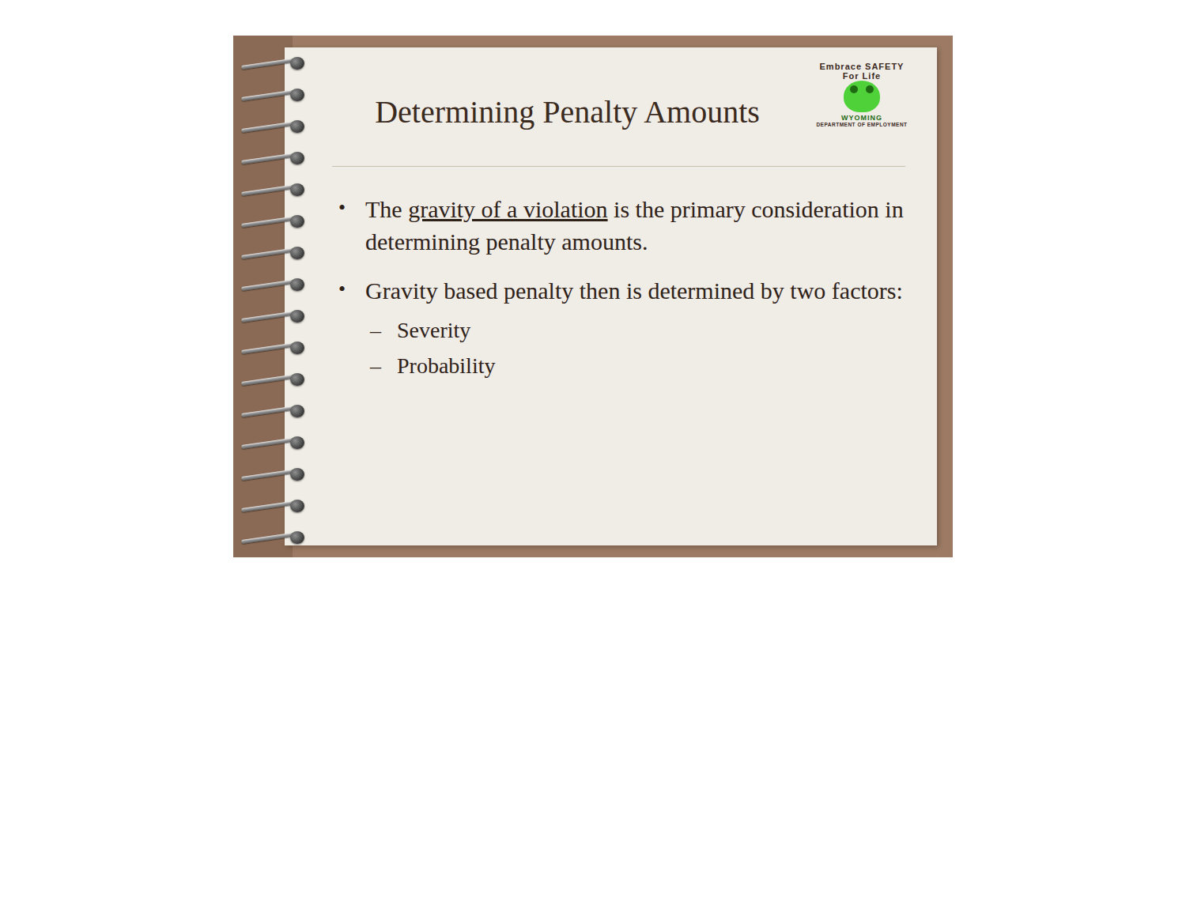Embrace SAFETY For Life
WYOMING
DEPARTMENT OF EMPLOYMENT
Determining Penalty Amounts
The gravity of a violation is the primary consideration in determining penalty amounts.
Gravity based penalty then is determined by two factors:
Severity
Probability